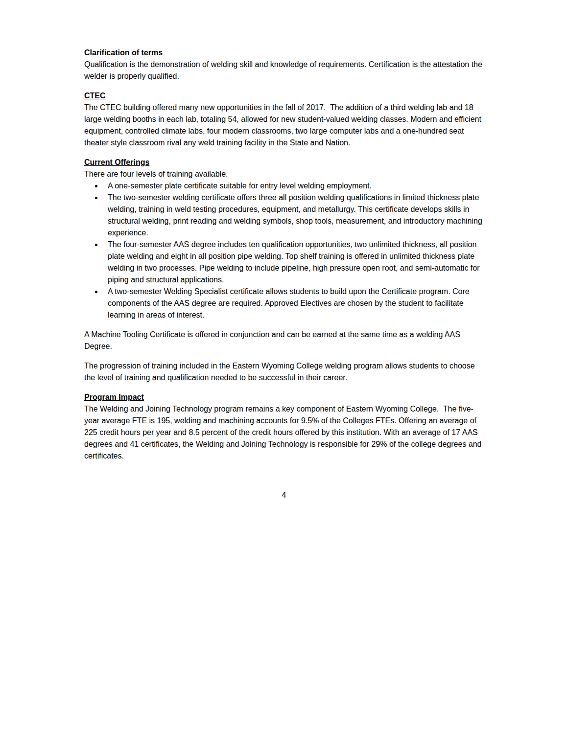Clarification of terms
Qualification is the demonstration of welding skill and knowledge of requirements. Certification is the attestation the welder is properly qualified.
CTEC
The CTEC building offered many new opportunities in the fall of 2017. The addition of a third welding lab and 18 large welding booths in each lab, totaling 54, allowed for new student-valued welding classes. Modern and efficient equipment, controlled climate labs, four modern classrooms, two large computer labs and a one-hundred seat theater style classroom rival any weld training facility in the State and Nation.
Current Offerings
There are four levels of training available.
A one-semester plate certificate suitable for entry level welding employment.
The two-semester welding certificate offers three all position welding qualifications in limited thickness plate welding, training in weld testing procedures, equipment, and metallurgy. This certificate develops skills in structural welding, print reading and welding symbols, shop tools, measurement, and introductory machining experience.
The four-semester AAS degree includes ten qualification opportunities, two unlimited thickness, all position plate welding and eight in all position pipe welding. Top shelf training is offered in unlimited thickness plate welding in two processes. Pipe welding to include pipeline, high pressure open root, and semi-automatic for piping and structural applications.
A two-semester Welding Specialist certificate allows students to build upon the Certificate program. Core components of the AAS degree are required. Approved Electives are chosen by the student to facilitate learning in areas of interest.
A Machine Tooling Certificate is offered in conjunction and can be earned at the same time as a welding AAS Degree.
The progression of training included in the Eastern Wyoming College welding program allows students to choose the level of training and qualification needed to be successful in their career.
Program Impact
The Welding and Joining Technology program remains a key component of Eastern Wyoming College. The five-year average FTE is 195, welding and machining accounts for 9.5% of the Colleges FTEs. Offering an average of 225 credit hours per year and 8.5 percent of the credit hours offered by this institution. With an average of 17 AAS degrees and 41 certificates, the Welding and Joining Technology is responsible for 29% of the college degrees and certificates.
4